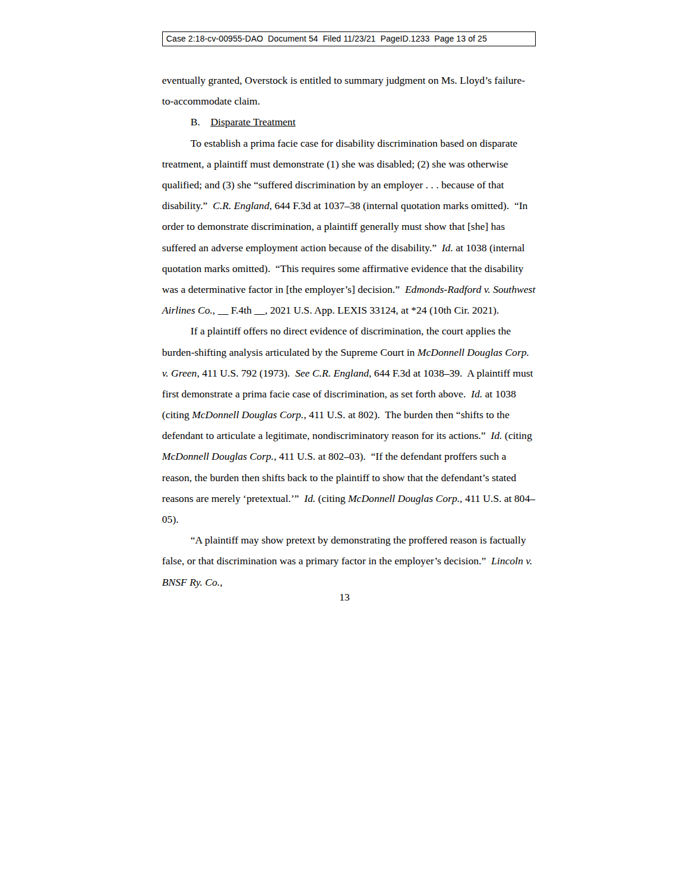Case 2:18-cv-00955-DAO Document 54 Filed 11/23/21 PageID.1233 Page 13 of 25
eventually granted, Overstock is entitled to summary judgment on Ms. Lloyd’s failure-to-accommodate claim.
B. Disparate Treatment
To establish a prima facie case for disability discrimination based on disparate treatment, a plaintiff must demonstrate (1) she was disabled; (2) she was otherwise qualified; and (3) she “suffered discrimination by an employer . . . because of that disability.” C.R. England, 644 F.3d at 1037–38 (internal quotation marks omitted). “In order to demonstrate discrimination, a plaintiff generally must show that [she] has suffered an adverse employment action because of the disability.” Id. at 1038 (internal quotation marks omitted). “This requires some affirmative evidence that the disability was a determinative factor in [the employer’s] decision.” Edmonds-Radford v. Southwest Airlines Co., __ F.4th __, 2021 U.S. App. LEXIS 33124, at *24 (10th Cir. 2021).
If a plaintiff offers no direct evidence of discrimination, the court applies the burden-shifting analysis articulated by the Supreme Court in McDonnell Douglas Corp. v. Green, 411 U.S. 792 (1973). See C.R. England, 644 F.3d at 1038–39. A plaintiff must first demonstrate a prima facie case of discrimination, as set forth above. Id. at 1038 (citing McDonnell Douglas Corp., 411 U.S. at 802). The burden then “shifts to the defendant to articulate a legitimate, nondiscriminatory reason for its actions.” Id. (citing McDonnell Douglas Corp., 411 U.S. at 802–03). “If the defendant proffers such a reason, the burden then shifts back to the plaintiff to show that the defendant’s stated reasons are merely ‘pretextual.’” Id. (citing McDonnell Douglas Corp., 411 U.S. at 804–05).
“A plaintiff may show pretext by demonstrating the proffered reason is factually false, or that discrimination was a primary factor in the employer’s decision.” Lincoln v. BNSF Ry. Co.,
13